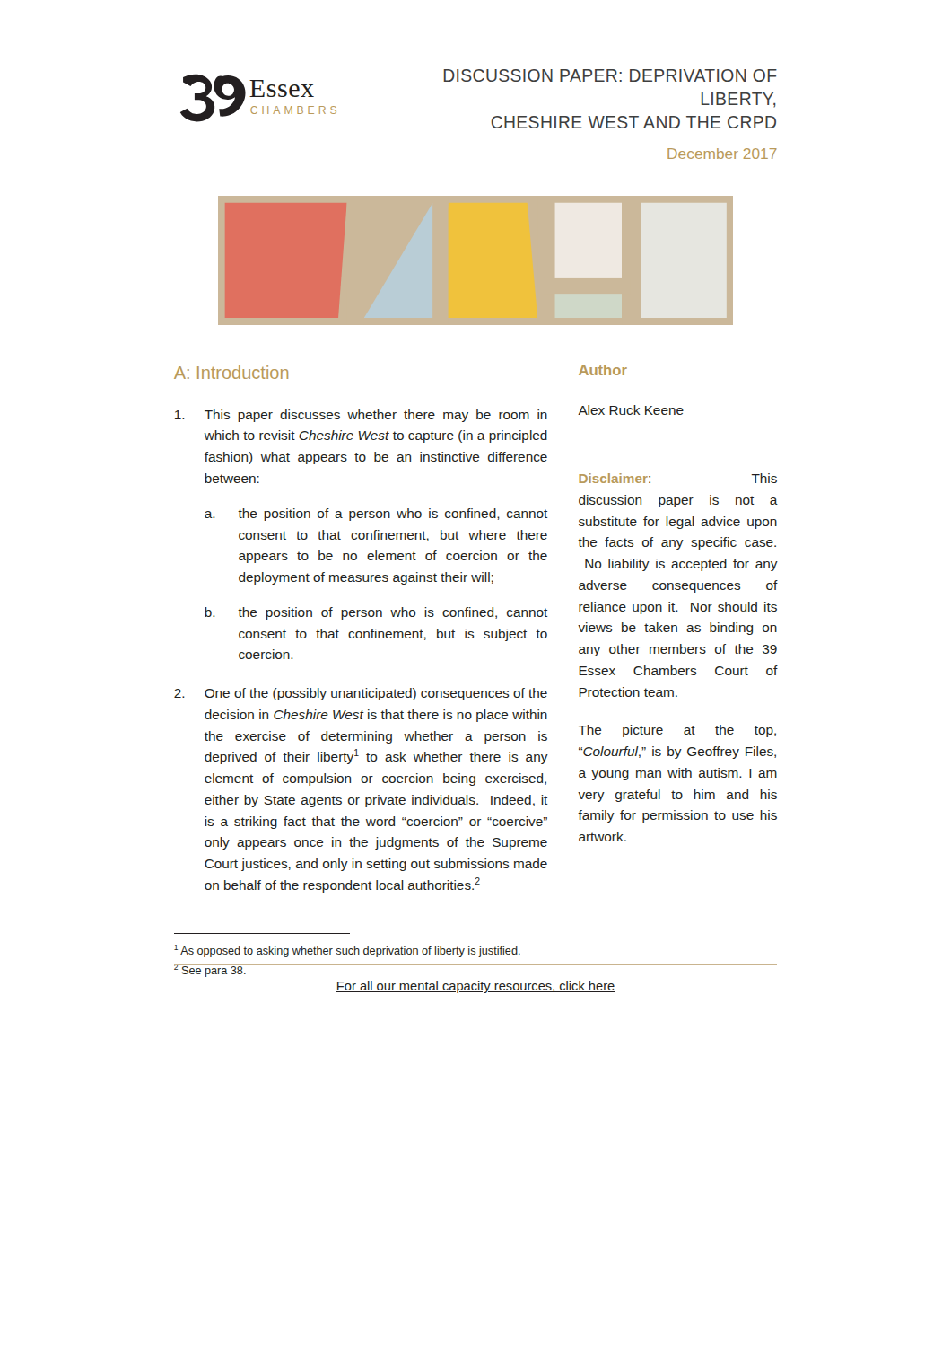Essex CHAMBERS
DISCUSSION PAPER: DEPRIVATION OF LIBERTY,
CHESHIRE WEST AND THE CRPD
December 2017
A: Introduction
This paper discusses whether there may be room in which to revisit Cheshire West to capture (in a principled fashion) what appears to be an instinctive difference between:
the position of a person who is confined, cannot consent to that confinement, but where there appears to be no element of coercion or the deployment of measures against their will;
the position of person who is confined, cannot consent to that confinement, but is subject to coercion.
One of the (possibly unanticipated) consequences of the decision in Cheshire West is that there is no place within the exercise of determining whether a person is deprived of their liberty1 to ask whether there is any element of compulsion or coercion being exercised, either by State agents or private individuals. Indeed, it is a striking fact that the word “coercion” or “coercive” only appears once in the judgments of the Supreme Court justices, and only in setting out submissions made on behalf of the respondent local authorities.2
Author
Alex Ruck Keene
Disclaimer: This discussion paper is not a substitute for legal advice upon the facts of any specific case. No liability is accepted for any adverse consequences of reliance upon it. Nor should its views be taken as binding on any other members of the 39 Essex Chambers Court of Protection team.
The picture at the top, “Colourful,” is by Geoffrey Files, a young man with autism. I am very grateful to him and his family for permission to use his artwork.
1 As opposed to asking whether such deprivation of liberty is justified.
2 See para 38.
For all our mental capacity resources, click here